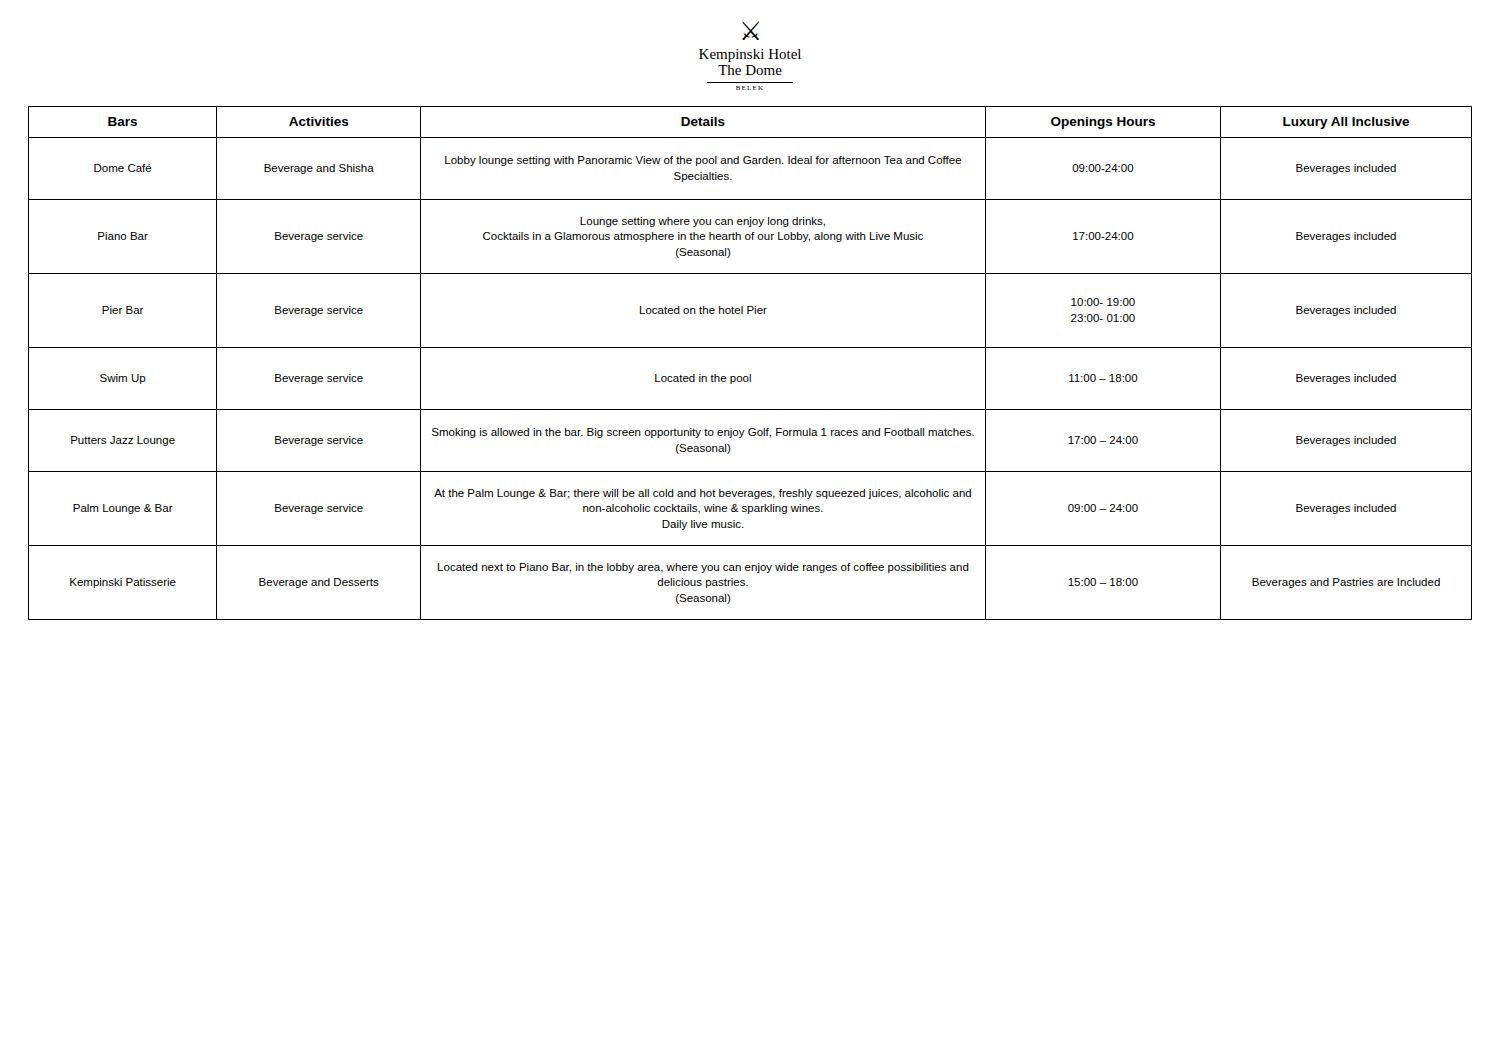⚔ Kempinski Hotel The Dome
BELEK
| Bars | Activities | Details | Openings Hours | Luxury All Inclusive |
| --- | --- | --- | --- | --- |
| Dome Café | Beverage and Shisha | Lobby lounge setting with Panoramic View of the pool and Garden. Ideal for afternoon Tea and Coffee Specialties. | 09:00-24:00 | Beverages included |
| Piano Bar | Beverage service | Lounge setting where you can enjoy long drinks, Cocktails in a Glamorous atmosphere in the hearth of our Lobby, along with Live Music (Seasonal) | 17:00-24:00 | Beverages included |
| Pier Bar | Beverage service | Located on the hotel Pier | 10:00- 19:00 23:00- 01:00 | Beverages included |
| Swim Up | Beverage service | Located in the pool | 11:00 – 18:00 | Beverages included |
| Putters Jazz Lounge | Beverage service | Smoking is allowed in the bar. Big screen opportunity to enjoy Golf, Formula 1 races and Football matches. (Seasonal) | 17:00 – 24:00 | Beverages included |
| Palm Lounge & Bar | Beverage service | At the Palm Lounge & Bar; there will be all cold and hot beverages, freshly squeezed juices, alcoholic and non-alcoholic cocktails, wine & sparkling wines. Daily live music. | 09:00 – 24:00 | Beverages included |
| Kempinski Patisserie | Beverage and Desserts | Located next to Piano Bar, in the lobby area, where you can enjoy wide ranges of coffee possibilities and delicious pastries. (Seasonal) | 15:00 – 18:00 | Beverages and Pastries are Included |